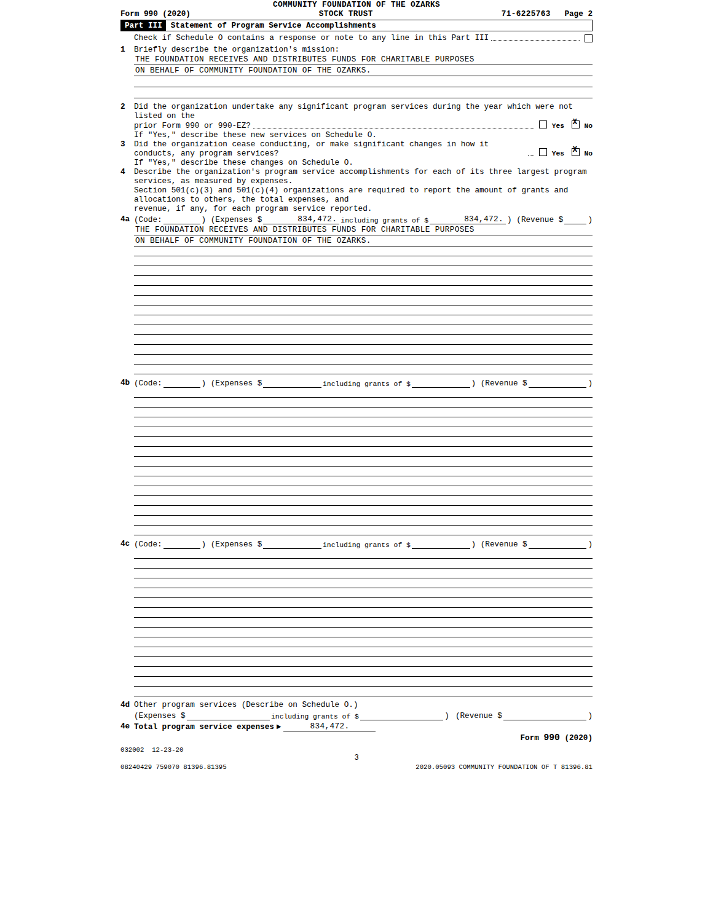COMMUNITY FOUNDATION OF THE OZARKS
Form 990 (2020)
STOCK TRUST
71-6225763 Page 2
Part III
Statement of Program Service Accomplishments
Check if Schedule O contains a response or note to any line in this Part III
1
Briefly describe the organization's mission:
THE FOUNDATION RECEIVES AND DISTRIBUTES FUNDS FOR CHARITABLE PURPOSES
ON BEHALF OF COMMUNITY FOUNDATION OF THE OZARKS.
2
Did the organization undertake any significant program services during the year which were not listed on the
prior Form 990 or 990-EZ? Yes No
If "Yes," describe these new services on Schedule O.
3
Did the organization cease conducting, or make significant changes in how it conducts, any program services? Yes No
If "Yes," describe these changes on Schedule O.
4
Describe the organization's program service accomplishments for each of its three largest program services, as measured by expenses.
Section 501(c)(3) and 501(c)(4) organizations are required to report the amount of grants and allocations to others, the total expenses, and
revenue, if any, for each program service reported.
4a
(Code: ) (Expenses $ 834,472. including grants of $ 834,472. ) (Revenue $ )
THE FOUNDATION RECEIVES AND DISTRIBUTES FUNDS FOR CHARITABLE PURPOSES
ON BEHALF OF COMMUNITY FOUNDATION OF THE OZARKS.
4b
(Code: ) (Expenses $ including grants of $ ) (Revenue $ )
4c
(Code: ) (Expenses $ including grants of $ ) (Revenue $ )
4d
Other program services (Describe on Schedule O.)
(Expenses $ including grants of $ ) (Revenue $ )
4e
Total program service expenses ► 834,472.
Form 990 (2020)
032002 12-23-20
3
08240429 759070 81396.81395
2020.05093 COMMUNITY FOUNDATION OF T 81396.81